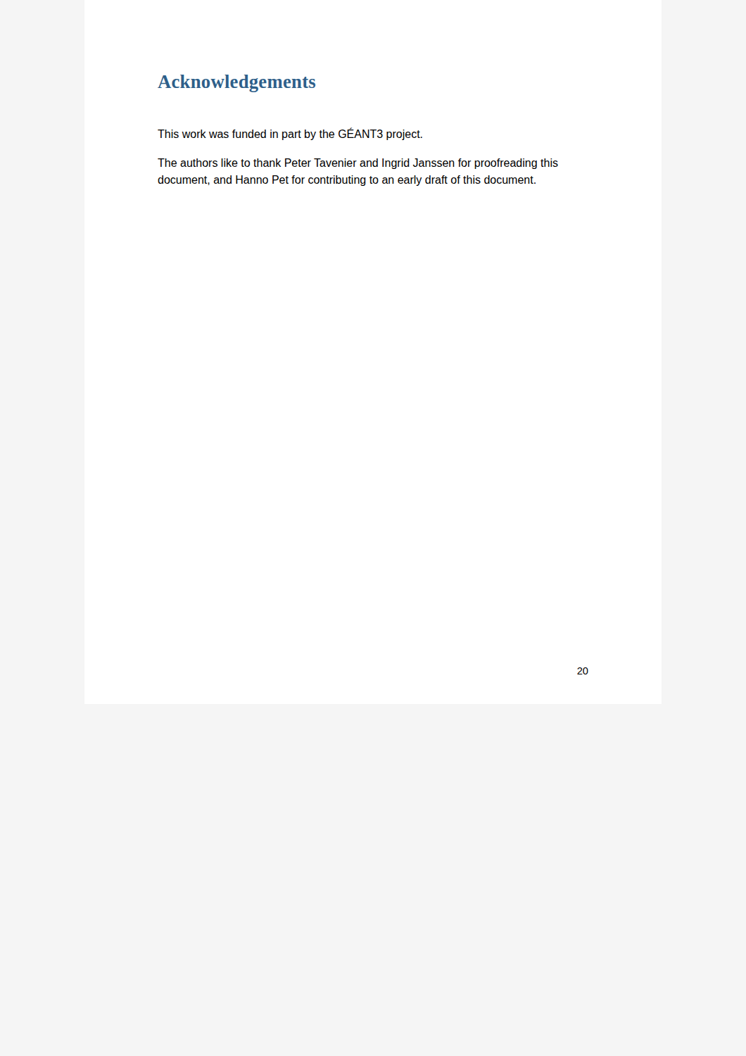Acknowledgements
This work was funded in part by the GÉANT3 project.
The authors like to thank Peter Tavenier and Ingrid Janssen for proofreading this document, and Hanno Pet for contributing to an early draft of this document.
20